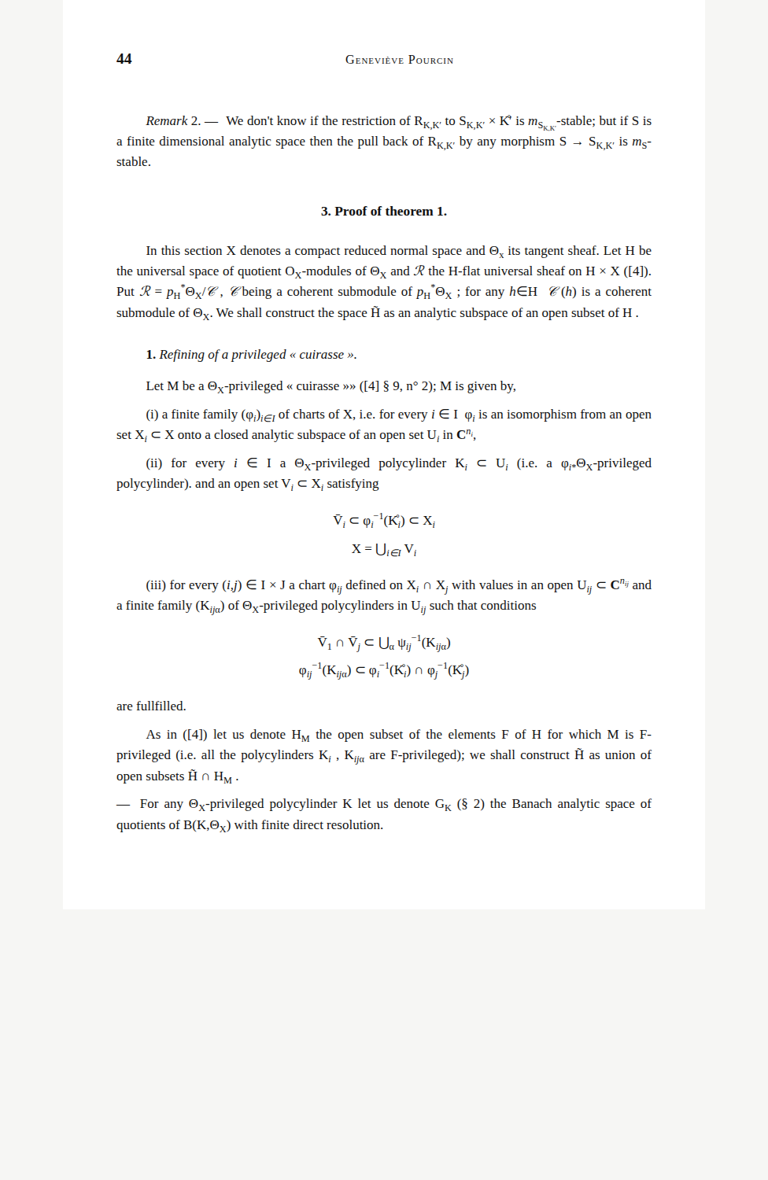44 Geneviève Pourcin
Remark 2. — We don't know if the restriction of RK,K′ to SK,K′ × K̊′ is mSK,K′-stable; but if S is a finite dimensional analytic space then the pull back of RK,K′ by any morphism S → SK,K′ is mS-stable.
3. Proof of theorem 1.
In this section X denotes a compact reduced normal space and Θx its tangent sheaf. Let H be the universal space of quotient OX-modules of ΘX and ℛ the H-flat universal sheaf on H × X ([4]). Put ℛ = pH*ΘX/𝒞 , 𝒞 being a coherent submodule of pH*ΘX ; for any h∈H 𝒞 (h) is a coherent submodule of ΘX. We shall construct the space H̃ as an analytic subspace of an open subset of H .
1. Refining of a privileged « cuirasse ».
Let M be a ΘX-privileged « cuirasse »» ([4] § 9, n° 2); M is given by,
(i) a finite family (φi)i∈I of charts of X, i.e. for every i ∈ I φi is an isomorphism from an open set Xi ⊂ X onto a closed analytic subspace of an open set Ui in Cni,
(ii) for every i ∈ I a ΘX-privileged polycylinder Ki ⊂ Ui (i.e. a φi*ΘX-privileged polycylinder). and an open set Vi ⊂ Xi satisfying
V̄i ⊂ φi−1(K̊i) ⊂ Xi X = ⋃i∈I Vi
(iii) for every (i,j) ∈ I × J a chart φij defined on Xi ∩ Xj with values in an open Uij ⊂ Cnij and a finite family (Kijα) of ΘX-privileged polycylinders in Uij such that conditions
V̄1 ∩ V̄j ⊂ ⋃α ψij−1(Kijα) φij−1(Kijα) ⊂ φi−1(K̊i) ∩ φj−1(K̊j)
are fullfilled.
As in ([4]) let us denote HM the open subset of the elements F of H for which M is F-privileged (i.e. all the polycylinders Ki , Kijα are F-privileged); we shall construct H̃ as union of open subsets H̃ ∩ HM .
— For any ΘX-privileged polycylinder K let us denote GK (§ 2) the Banach analytic space of quotients of B(K,ΘX) with finite direct resolution.